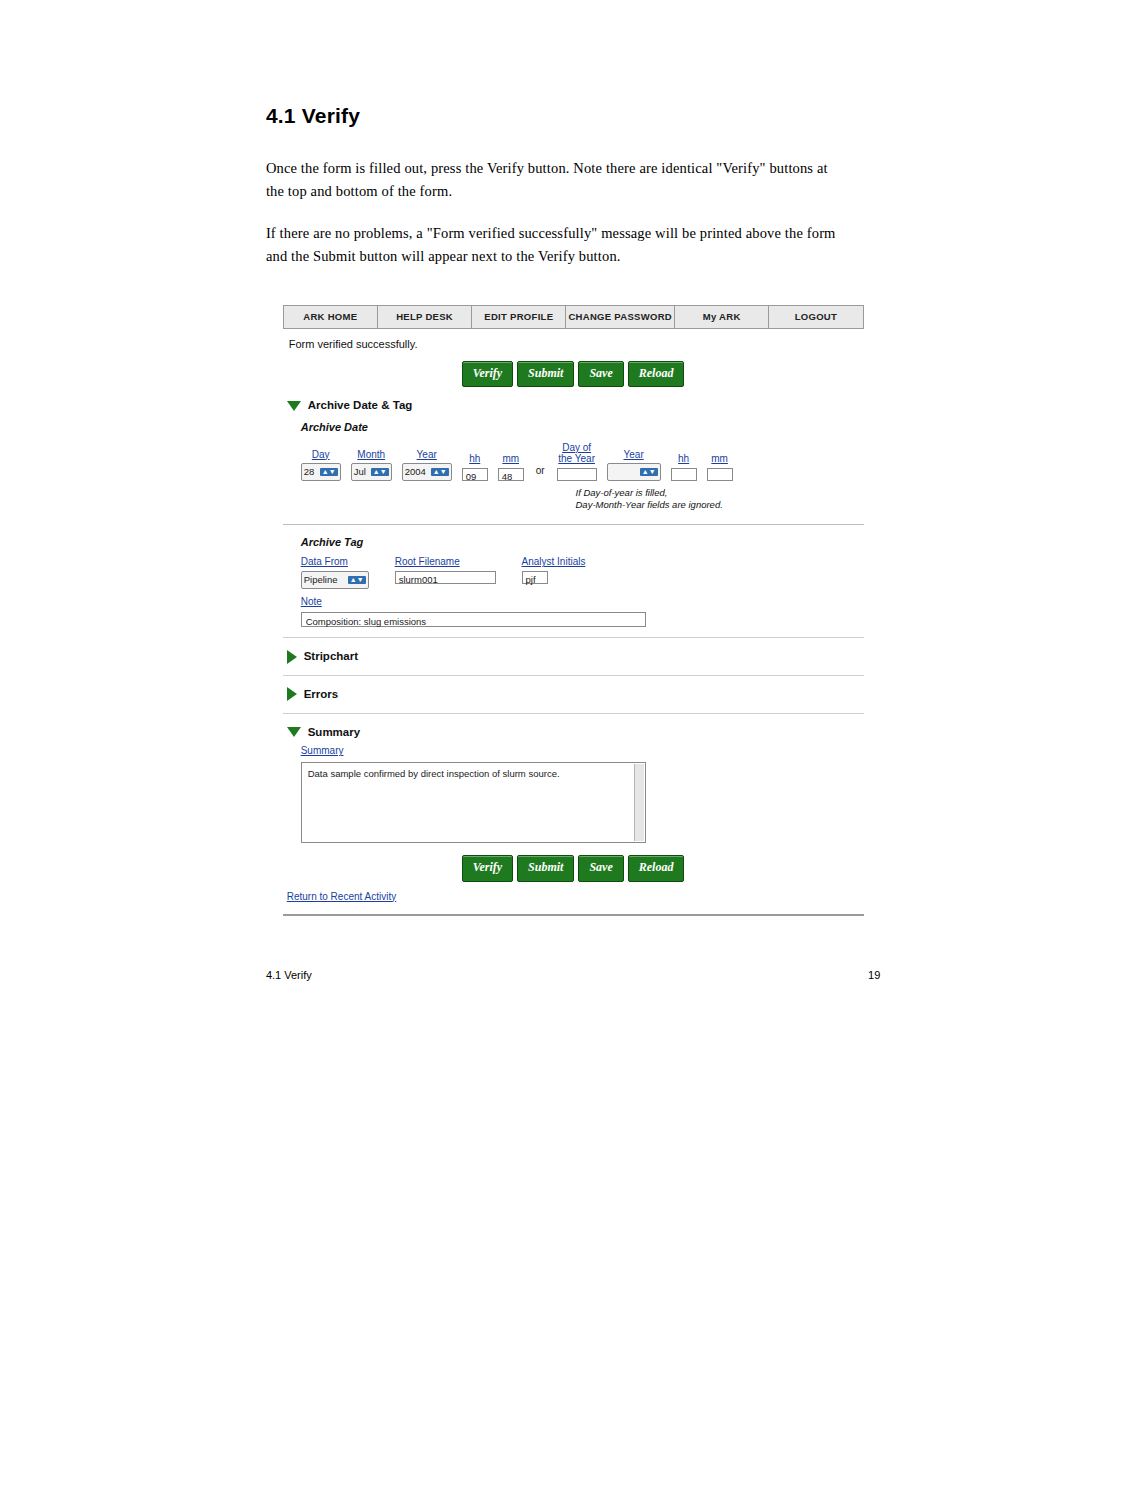4.1 Verify
Once the form is filled out, press the Verify button. Note there are identical "Verify" buttons at the top and bottom of the form.
If there are no problems, a "Form verified successfully" message will be printed above the form and the Submit button will appear next to the Verify button.
ARK HOME
HELP DESK
EDIT PROFILE
CHANGE PASSWORD
My ARK
LOGOUT
Form verified successfully.
Verify Submit Save Reload
Archive Date & Tag
Archive Date
Day
28▲▼
Month
Jul▲▼
Year
2004▲▼
hh
09
mm
48
or
Day of
the Year
Year
▲▼
hh
mm
If Day-of-year is filled,
Day-Month-Year fields are ignored.
Archive Tag
Data From
Pipeline▲▼
Root Filename
slurm001
Analyst Initials
pjf
Note
Composition: slug emissions
Stripchart
Errors
Summary
Summary
Data sample confirmed by direct inspection of slurm source.
Verify Submit Save Reload
Return to Recent Activity
4.1 Verify
19